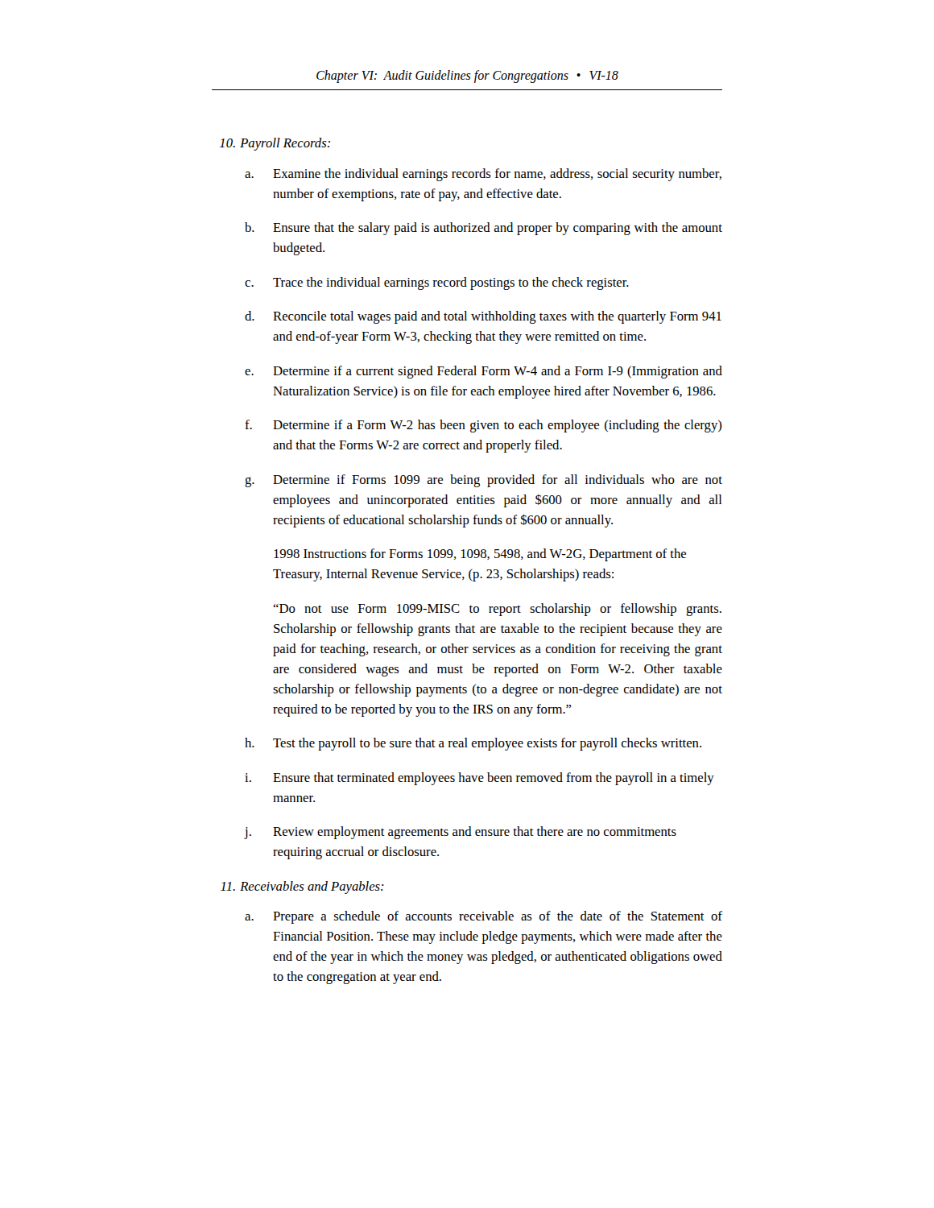Chapter VI: Audit Guidelines for Congregations • VI-18
10. Payroll Records:
a. Examine the individual earnings records for name, address, social security number, number of exemptions, rate of pay, and effective date.
b. Ensure that the salary paid is authorized and proper by comparing with the amount budgeted.
c. Trace the individual earnings record postings to the check register.
d. Reconcile total wages paid and total withholding taxes with the quarterly Form 941 and end-of-year Form W-3, checking that they were remitted on time.
e. Determine if a current signed Federal Form W-4 and a Form I-9 (Immigration and Naturalization Service) is on file for each employee hired after November 6, 1986.
f. Determine if a Form W-2 has been given to each employee (including the clergy) and that the Forms W-2 are correct and properly filed.
g. Determine if Forms 1099 are being provided for all individuals who are not employees and unincorporated entities paid $600 or more annually and all recipients of educational scholarship funds of $600 or annually.
1998 Instructions for Forms 1099, 1098, 5498, and W-2G, Department of the
Treasury, Internal Revenue Service, (p. 23, Scholarships) reads:
“Do not use Form 1099-MISC to report scholarship or fellowship grants. Scholarship or fellowship grants that are taxable to the recipient because they are paid for teaching, research, or other services as a condition for receiving the grant are considered wages and must be reported on Form W-2. Other taxable scholarship or fellowship payments (to a degree or non-degree candidate) are not required to be reported by you to the IRS on any form.”
h. Test the payroll to be sure that a real employee exists for payroll checks written.
i. Ensure that terminated employees have been removed from the payroll in a timely manner.
j. Review employment agreements and ensure that there are no commitments requiring accrual or disclosure.
11. Receivables and Payables:
a. Prepare a schedule of accounts receivable as of the date of the Statement of Financial Position. These may include pledge payments, which were made after the end of the year in which the money was pledged, or authenticated obligations owed to the congregation at year end.